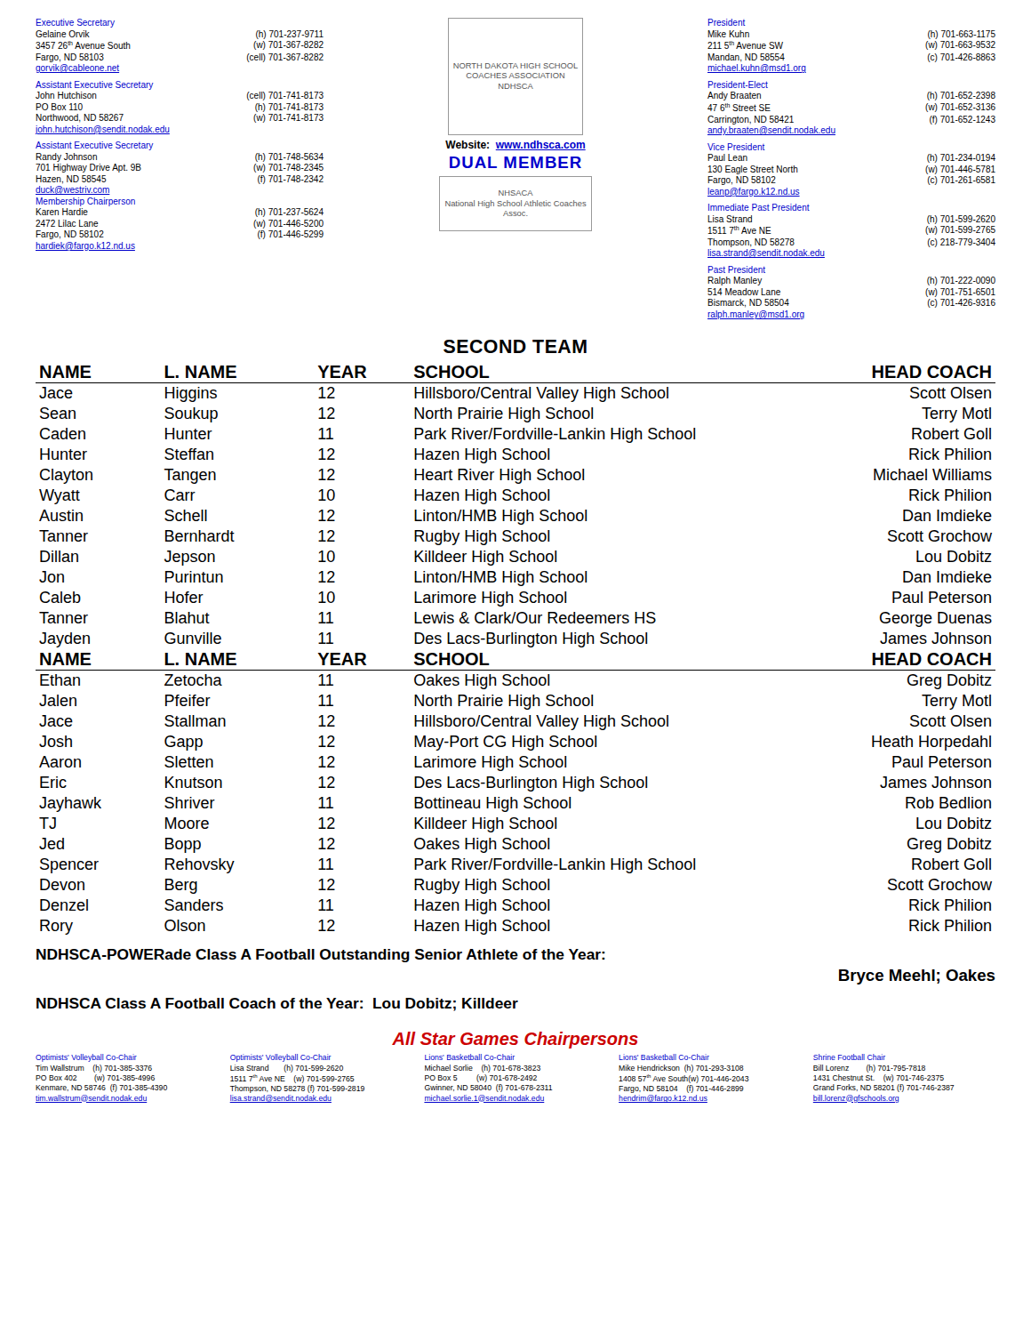Executive Secretary
Gelaine Orvik(h) 701-237-9711
3457 26th Avenue South(w) 701-367-8282
Fargo, ND 58103(cell) 701-367-8282
gorvik@cableone.net
Assistant Executive Secretary
John Hutchison(cell) 701-741-8173
PO Box 110(h) 701-741-8173
Northwood, ND 58267(w) 701-741-8173
john.hutchison@sendit.nodak.edu
Assistant Executive Secretary
Randy Johnson(h) 701-748-5634
701 Highway Drive Apt. 9B(w) 701-748-2345
Hazen, ND 58545(f) 701-748-2342
duck@westriv.com
Membership Chairperson
Karen Hardie(h) 701-237-5624
2472 Lilac Lane(w) 701-446-5200
Fargo, ND 58102(f) 701-446-5299
hardiek@fargo.k12.nd.us
NORTH DAKOTA HIGH SCHOOL COACHES ASSOCIATION
NDHSCA
Website: www.ndhsca.com
DUAL MEMBER
NHSACA
National High School Athletic Coaches Assoc.
President
Mike Kuhn(h) 701-663-1175
211 5th Avenue SW(w) 701-663-9532
Mandan, ND 58554(c) 701-426-8863
michael.kuhn@msd1.org
President-Elect
Andy Braaten(h) 701-652-2398
47 6th Street SE(w) 701-652-3136
Carrington, ND 58421(f) 701-652-1243
andy.braaten@sendit.nodak.edu
Vice President
Paul Lean(h) 701-234-0194
130 Eagle Street North(w) 701-446-5781
Fargo, ND 58102(c) 701-261-6581
leanp@fargo.k12.nd.us
Immediate Past President
Lisa Strand(h) 701-599-2620
1511 7th Ave NE(w) 701-599-2765
Thompson, ND 58278(c) 218-779-3404
lisa.strand@sendit.nodak.edu
Past President
Ralph Manley(h) 701-222-0090
514 Meadow Lane(w) 701-751-6501
Bismarck, ND 58504(c) 701-426-9316
ralph.manley@msd1.org
SECOND TEAM
| NAME | L. NAME | YEAR | SCHOOL | HEAD COACH |
| --- | --- | --- | --- | --- |
| Jace | Higgins | 12 | Hillsboro/Central Valley High School | Scott Olsen |
| Sean | Soukup | 12 | North Prairie High School | Terry Motl |
| Caden | Hunter | 11 | Park River/Fordville-Lankin High School | Robert Goll |
| Hunter | Steffan | 12 | Hazen High School | Rick Philion |
| Clayton | Tangen | 12 | Heart River High School | Michael Williams |
| Wyatt | Carr | 10 | Hazen High School | Rick Philion |
| Austin | Schell | 12 | Linton/HMB High School | Dan Imdieke |
| Tanner | Bernhardt | 12 | Rugby High School | Scott Grochow |
| Dillan | Jepson | 10 | Killdeer High School | Lou Dobitz |
| Jon | Purintun | 12 | Linton/HMB High School | Dan Imdieke |
| Caleb | Hofer | 10 | Larimore High School | Paul Peterson |
| Tanner | Blahut | 11 | Lewis & Clark/Our Redeemers HS | George Duenas |
| Jayden | Gunville | 11 | Des Lacs-Burlington High School | James Johnson |
| NAME | L. NAME | YEAR | SCHOOL | HEAD COACH |
| Ethan | Zetocha | 11 | Oakes High School | Greg Dobitz |
| Jalen | Pfeifer | 11 | North Prairie High School | Terry Motl |
| Jace | Stallman | 12 | Hillsboro/Central Valley High School | Scott Olsen |
| Josh | Gapp | 12 | May-Port CG High School | Heath Horpedahl |
| Aaron | Sletten | 12 | Larimore High School | Paul Peterson |
| Eric | Knutson | 12 | Des Lacs-Burlington High School | James Johnson |
| Jayhawk | Shriver | 11 | Bottineau High School | Rob Bedlion |
| TJ | Moore | 12 | Killdeer High School | Lou Dobitz |
| Jed | Bopp | 12 | Oakes High School | Greg Dobitz |
| Spencer | Rehovsky | 11 | Park River/Fordville-Lankin High School | Robert Goll |
| Devon | Berg | 12 | Rugby High School | Scott Grochow |
| Denzel | Sanders | 11 | Hazen High School | Rick Philion |
| Rory | Olson | 12 | Hazen High School | Rick Philion |
NDHSCA-POWERade Class A Football Outstanding Senior Athlete of the Year:
Bryce Meehl; Oakes
NDHSCA Class A Football Coach of the Year: Lou Dobitz; Killdeer
All Star Games Chairpersons
Optimists' Volleyball Co-Chair
Tim Wallstrum (h) 701-385-3376
PO Box 402 (w) 701-385-4996
Kenmare, ND 58746 (f) 701-385-4390
tim.wallstrum@sendit.nodak.edu
Optimists' Volleyball Co-Chair
Lisa Strand (h) 701-599-2620
1511 7th Ave NE (w) 701-599-2765
Thompson, ND 58278 (f) 701-599-2819
lisa.strand@sendit.nodak.edu
Lions' Basketball Co-Chair
Michael Sorlie (h) 701-678-3823
PO Box 5 (w) 701-678-2492
Gwinner, ND 58040 (f) 701-678-2311
michael.sorlie.1@sendit.nodak.edu
Lions' Basketball Co-Chair
Mike Hendrickson (h) 701-293-3108
1408 57th Ave South(w) 701-446-2043
Fargo, ND 58104 (f) 701-446-2899
hendrim@fargo.k12.nd.us
Shrine Football Chair
Bill Lorenz (h) 701-795-7818
1431 Chestnut St. (w) 701-746-2375
Grand Forks, ND 58201 (f) 701-746-2387
bill.lorenz@gfschools.org